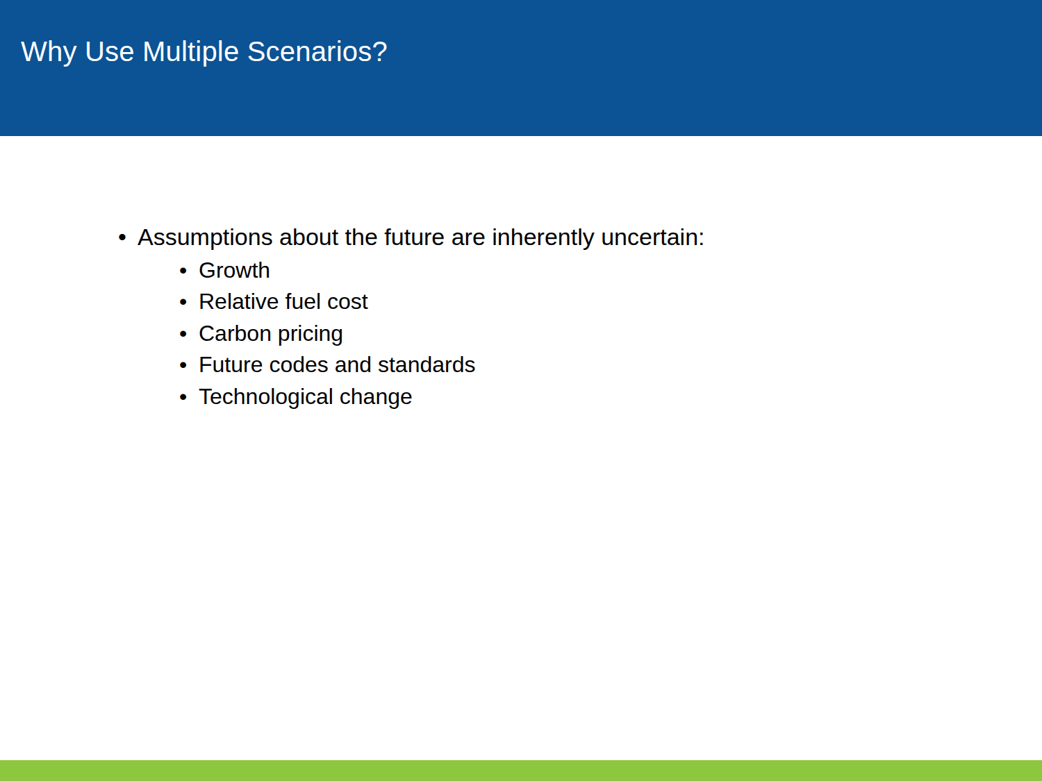Why Use Multiple Scenarios?
Assumptions about the future are inherently uncertain:
Growth
Relative fuel cost
Carbon pricing
Future codes and standards
Technological change